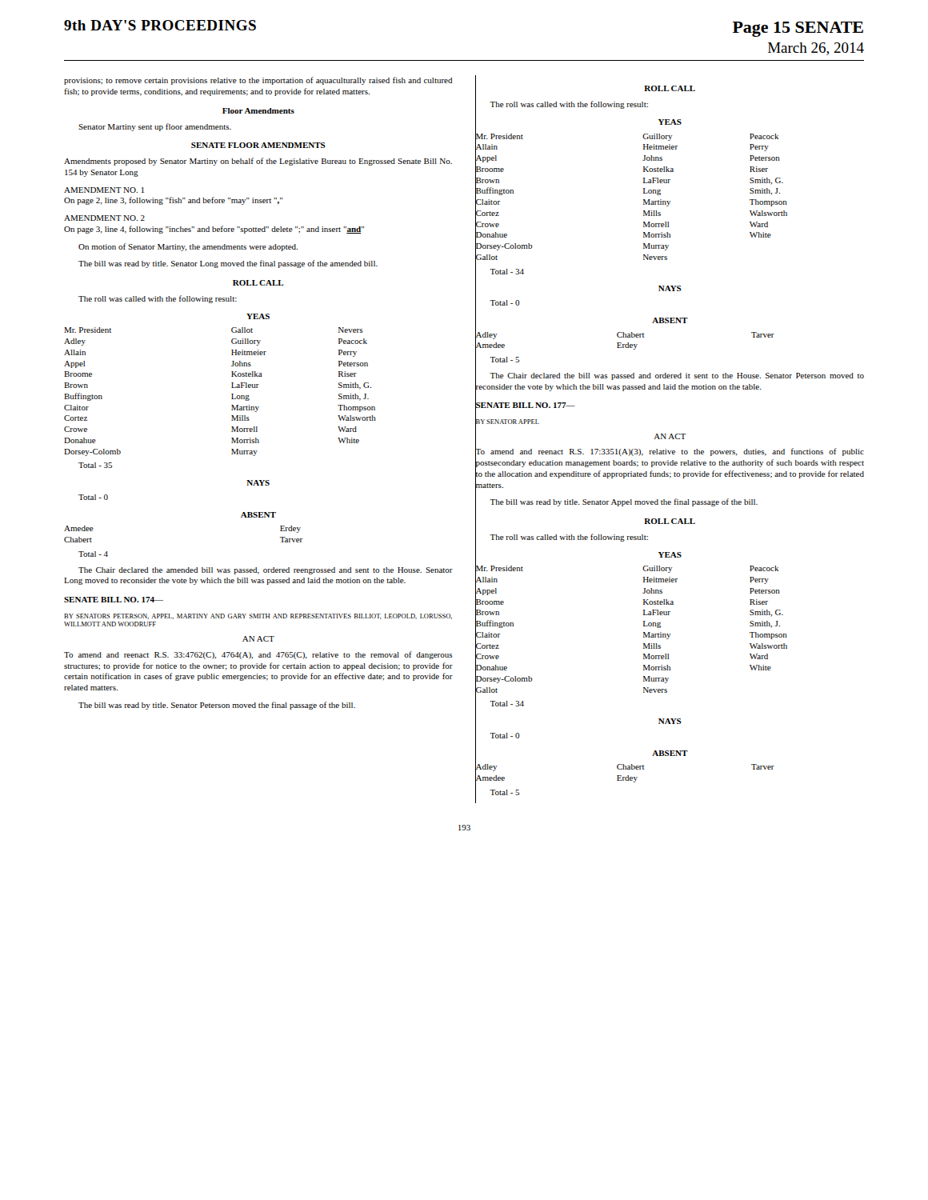9th DAY'S PROCEEDINGS
Page 15 SENATE
March 26, 2014
provisions; to remove certain provisions relative to the importation of aquaculturally raised fish and cultured fish; to provide terms, conditions, and requirements; and to provide for related matters.
Floor Amendments
Senator Martiny sent up floor amendments.
SENATE FLOOR AMENDMENTS
Amendments proposed by Senator Martiny on behalf of the Legislative Bureau to Engrossed Senate Bill No. 154 by Senator Long
AMENDMENT NO. 1
On page 2, line 3, following "fish" and before "may" insert ","
AMENDMENT NO. 2
On page 3, line 4, following "inches" and before "spotted" delete ";" and insert "and"
On motion of Senator Martiny, the amendments were adopted.
The bill was read by title. Senator Long moved the final passage of the amended bill.
ROLL CALL
The roll was called with the following result:
YEAS
| Mr. President | Gallot | Nevers |
| Adley | Guillory | Peacock |
| Allain | Heitmeier | Perry |
| Appel | Johns | Peterson |
| Broome | Kostelka | Riser |
| Brown | LaFleur | Smith, G. |
| Buffington | Long | Smith, J. |
| Claitor | Martiny | Thompson |
| Cortez | Mills | Walsworth |
| Crowe | Morrell | Ward |
| Donahue | Morrish | White |
| Dorsey-Colomb | Murray | |
Total - 35
NAYS
Total - 0
ABSENT
| Amedee | Erdey |
| Chabert | Tarver |
Total - 4
The Chair declared the amended bill was passed, ordered reengrossed and sent to the House. Senator Long moved to reconsider the vote by which the bill was passed and laid the motion on the table.
SENATE BILL NO. 174—
BY SENATORS PETERSON, APPEL, MARTINY AND GARY SMITH AND REPRESENTATIVES BILLIOT, LEOPOLD, LORUSSO, WILLMOTT AND WOODRUFF
AN ACT
To amend and reenact R.S. 33:4762(C), 4764(A), and 4765(C), relative to the removal of dangerous structures; to provide for notice to the owner; to provide for certain action to appeal decision; to provide for certain notification in cases of grave public emergencies; to provide for an effective date; and to provide for related matters.
The bill was read by title. Senator Peterson moved the final passage of the bill.
ROLL CALL
The roll was called with the following result:
YEAS
| Mr. President | Guillory | Peacock |
| Allain | Heitmeier | Perry |
| Appel | Johns | Peterson |
| Broome | Kostelka | Riser |
| Brown | LaFleur | Smith, G. |
| Buffington | Long | Smith, J. |
| Claitor | Martiny | Thompson |
| Cortez | Mills | Walsworth |
| Crowe | Morrell | Ward |
| Donahue | Morrish | White |
| Dorsey-Colomb | Murray | |
| Gallot | Nevers | |
Total - 34
NAYS
Total - 0
ABSENT
| Adley | Chabert | Tarver |
| Amedee | Erdey | |
Total - 5
The Chair declared the bill was passed and ordered it sent to the House. Senator Peterson moved to reconsider the vote by which the bill was passed and laid the motion on the table.
SENATE BILL NO. 177—
BY SENATOR APPEL
AN ACT
To amend and reenact R.S. 17:3351(A)(3), relative to the powers, duties, and functions of public postsecondary education management boards; to provide relative to the authority of such boards with respect to the allocation and expenditure of appropriated funds; to provide for effectiveness; and to provide for related matters.
The bill was read by title. Senator Appel moved the final passage of the bill.
ROLL CALL
The roll was called with the following result:
YEAS
| Mr. President | Guillory | Peacock |
| Allain | Heitmeier | Perry |
| Appel | Johns | Peterson |
| Broome | Kostelka | Riser |
| Brown | LaFleur | Smith, G. |
| Buffington | Long | Smith, J. |
| Claitor | Martiny | Thompson |
| Cortez | Mills | Walsworth |
| Crowe | Morrell | Ward |
| Donahue | Morrish | White |
| Dorsey-Colomb | Murray | |
| Gallot | Nevers | |
Total - 34
NAYS
Total - 0
ABSENT
| Adley | Chabert | Tarver |
| Amedee | Erdey | |
Total - 5
193